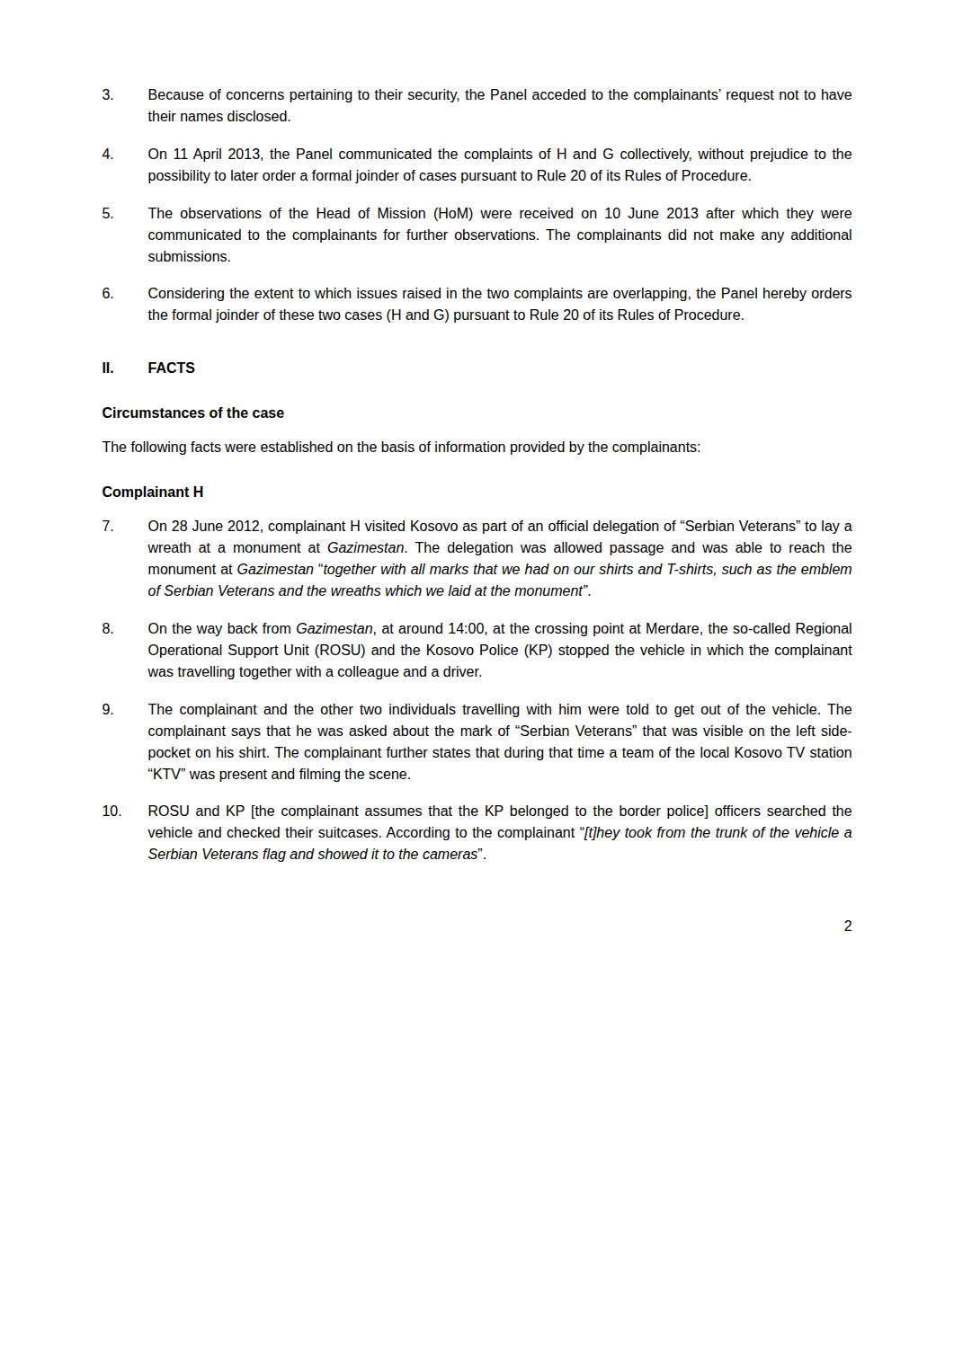3.
Because of concerns pertaining to their security, the Panel acceded to the complainants’ request not to have their names disclosed.
4.
On 11 April 2013, the Panel communicated the complaints of H and G collectively, without prejudice to the possibility to later order a formal joinder of cases pursuant to Rule 20 of its Rules of Procedure.
5.
The observations of the Head of Mission (HoM) were received on 10 June 2013 after which they were communicated to the complainants for further observations. The complainants did not make any additional submissions.
6.
Considering the extent to which issues raised in the two complaints are overlapping, the Panel hereby orders the formal joinder of these two cases (H and G) pursuant to Rule 20 of its Rules of Procedure.
II. FACTS
Circumstances of the case
The following facts were established on the basis of information provided by the complainants:
Complainant H
7.
On 28 June 2012, complainant H visited Kosovo as part of an official delegation of “Serbian Veterans” to lay a wreath at a monument at Gazimestan. The delegation was allowed passage and was able to reach the monument at Gazimestan “together with all marks that we had on our shirts and T-shirts, such as the emblem of Serbian Veterans and the wreaths which we laid at the monument”.
8.
On the way back from Gazimestan, at around 14:00, at the crossing point at Merdare, the so-called Regional Operational Support Unit (ROSU) and the Kosovo Police (KP) stopped the vehicle in which the complainant was travelling together with a colleague and a driver.
9.
The complainant and the other two individuals travelling with him were told to get out of the vehicle. The complainant says that he was asked about the mark of “Serbian Veterans” that was visible on the left side-pocket on his shirt. The complainant further states that during that time a team of the local Kosovo TV station “KTV” was present and filming the scene.
10.
ROSU and KP [the complainant assumes that the KP belonged to the border police] officers searched the vehicle and checked their suitcases. According to the complainant “[t]hey took from the trunk of the vehicle a Serbian Veterans flag and showed it to the cameras”.
2